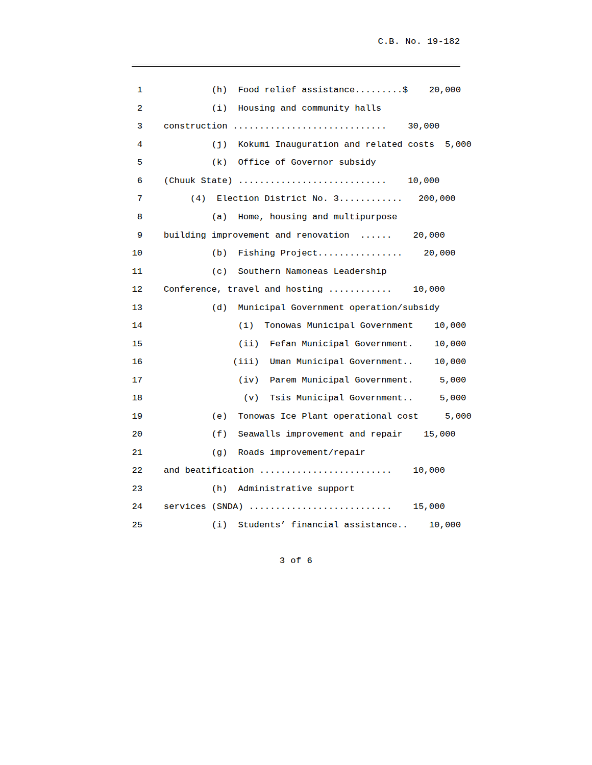C.B. No. 19-182
| 1 | (h) Food relief assistance.........$ 20,000 |
| 2 | (i) Housing and community halls |
| 3 | construction ............................. 30,000 |
| 4 | (j) Kokumi Inauguration and related costs 5,000 |
| 5 | (k) Office of Governor subsidy |
| 6 | (Chuuk State) ............................ 10,000 |
| 7 | (4) Election District No. 3............ 200,000 |
| 8 | (a) Home, housing and multipurpose |
| 9 | building improvement and renovation ...... 20,000 |
| 10 | (b) Fishing Project................ 20,000 |
| 11 | (c) Southern Namoneas Leadership |
| 12 | Conference, travel and hosting ............ 10,000 |
| 13 | (d) Municipal Government operation/subsidy |
| 14 | (i) Tonowas Municipal Government 10,000 |
| 15 | (ii) Fefan Municipal Government. 10,000 |
| 16 | (iii) Uman Municipal Government.. 10,000 |
| 17 | (iv) Parem Municipal Government. 5,000 |
| 18 | (v) Tsis Municipal Government.. 5,000 |
| 19 | (e) Tonowas Ice Plant operational cost 5,000 |
| 20 | (f) Seawalls improvement and repair 15,000 |
| 21 | (g) Roads improvement/repair |
| 22 | and beatification ......................... 10,000 |
| 23 | (h) Administrative support |
| 24 | services (SNDA) ........................... 15,000 |
| 25 | (i) Students’ financial assistance.. 10,000 |
3 of 6